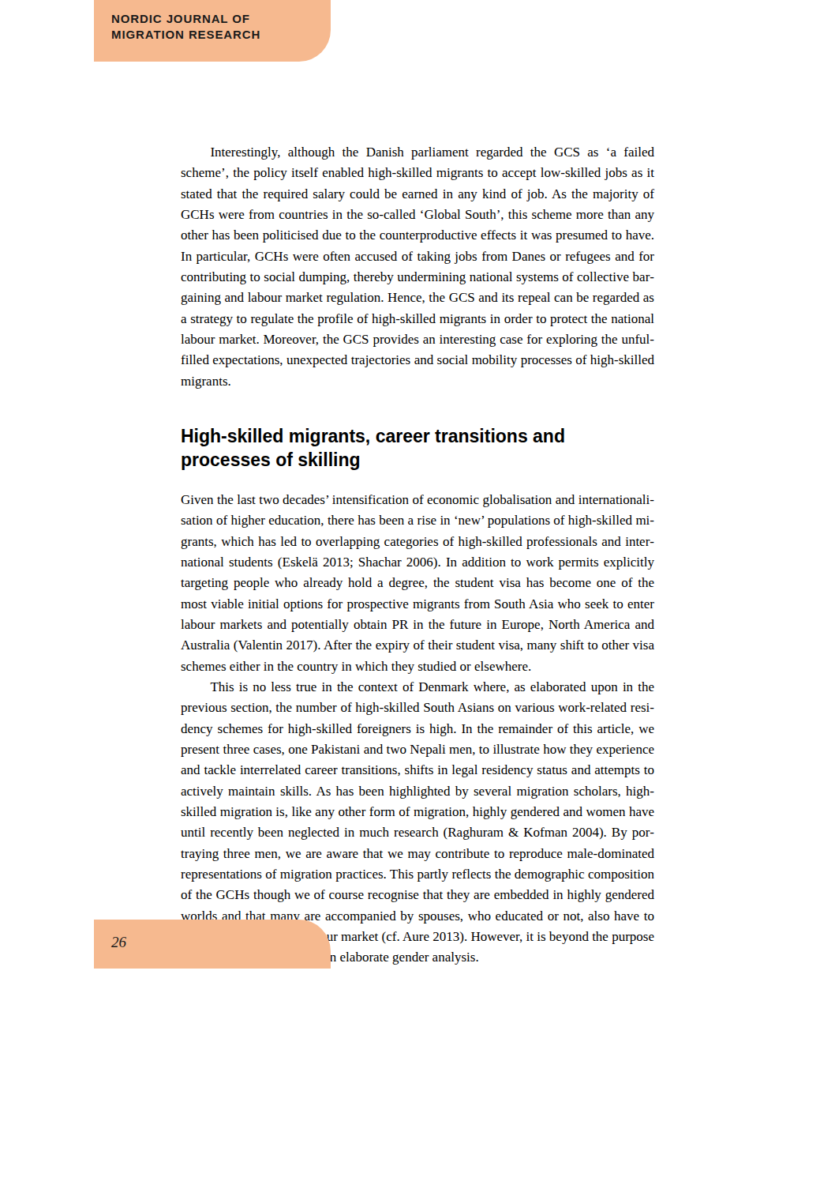Nordic Journal of
Migration Research
Interestingly, although the Danish parliament regarded the GCS as ‘a failed scheme’, the policy itself enabled high-skilled migrants to accept low-skilled jobs as it stated that the required salary could be earned in any kind of job. As the majority of GCHs were from countries in the so-called ‘Global South’, this scheme more than any other has been politicised due to the counterproductive effects it was presumed to have. In particular, GCHs were often accused of taking jobs from Danes or refugees and for contributing to social dumping, thereby undermining national systems of collective bargaining and labour market regulation. Hence, the GCS and its repeal can be regarded as a strategy to regulate the profile of high-skilled migrants in order to protect the national labour market. Moreover, the GCS provides an interesting case for exploring the unfulfilled expectations, unexpected trajectories and social mobility processes of high-skilled migrants.
High-skilled migrants, career transitions and processes of skilling
Given the last two decades’ intensification of economic globalisation and internationalisation of higher education, there has been a rise in ‘new’ populations of high-skilled migrants, which has led to overlapping categories of high-skilled professionals and international students (Eskelä 2013; Shachar 2006). In addition to work permits explicitly targeting people who already hold a degree, the student visa has become one of the most viable initial options for prospective migrants from South Asia who seek to enter labour markets and potentially obtain PR in the future in Europe, North America and Australia (Valentin 2017). After the expiry of their student visa, many shift to other visa schemes either in the country in which they studied or elsewhere.
This is no less true in the context of Denmark where, as elaborated upon in the previous section, the number of high-skilled South Asians on various work-related residency schemes for high-skilled foreigners is high. In the remainder of this article, we present three cases, one Pakistani and two Nepali men, to illustrate how they experience and tackle interrelated career transitions, shifts in legal residency status and attempts to actively maintain skills. As has been highlighted by several migration scholars, high-skilled migration is, like any other form of migration, highly gendered and women have until recently been neglected in much research (Raghuram & Kofman 2004). By portraying three men, we are aware that we may contribute to reproduce male-dominated representations of migration practices. This partly reflects the demographic composition of the GCHs though we of course recognise that they are embedded in highly gendered worlds and that many are accompanied by spouses, who educated or not, also have to find their way into the labour market (cf. Aure 2013). However, it is beyond the purpose of this article to engage in an elaborate gender analysis.
26